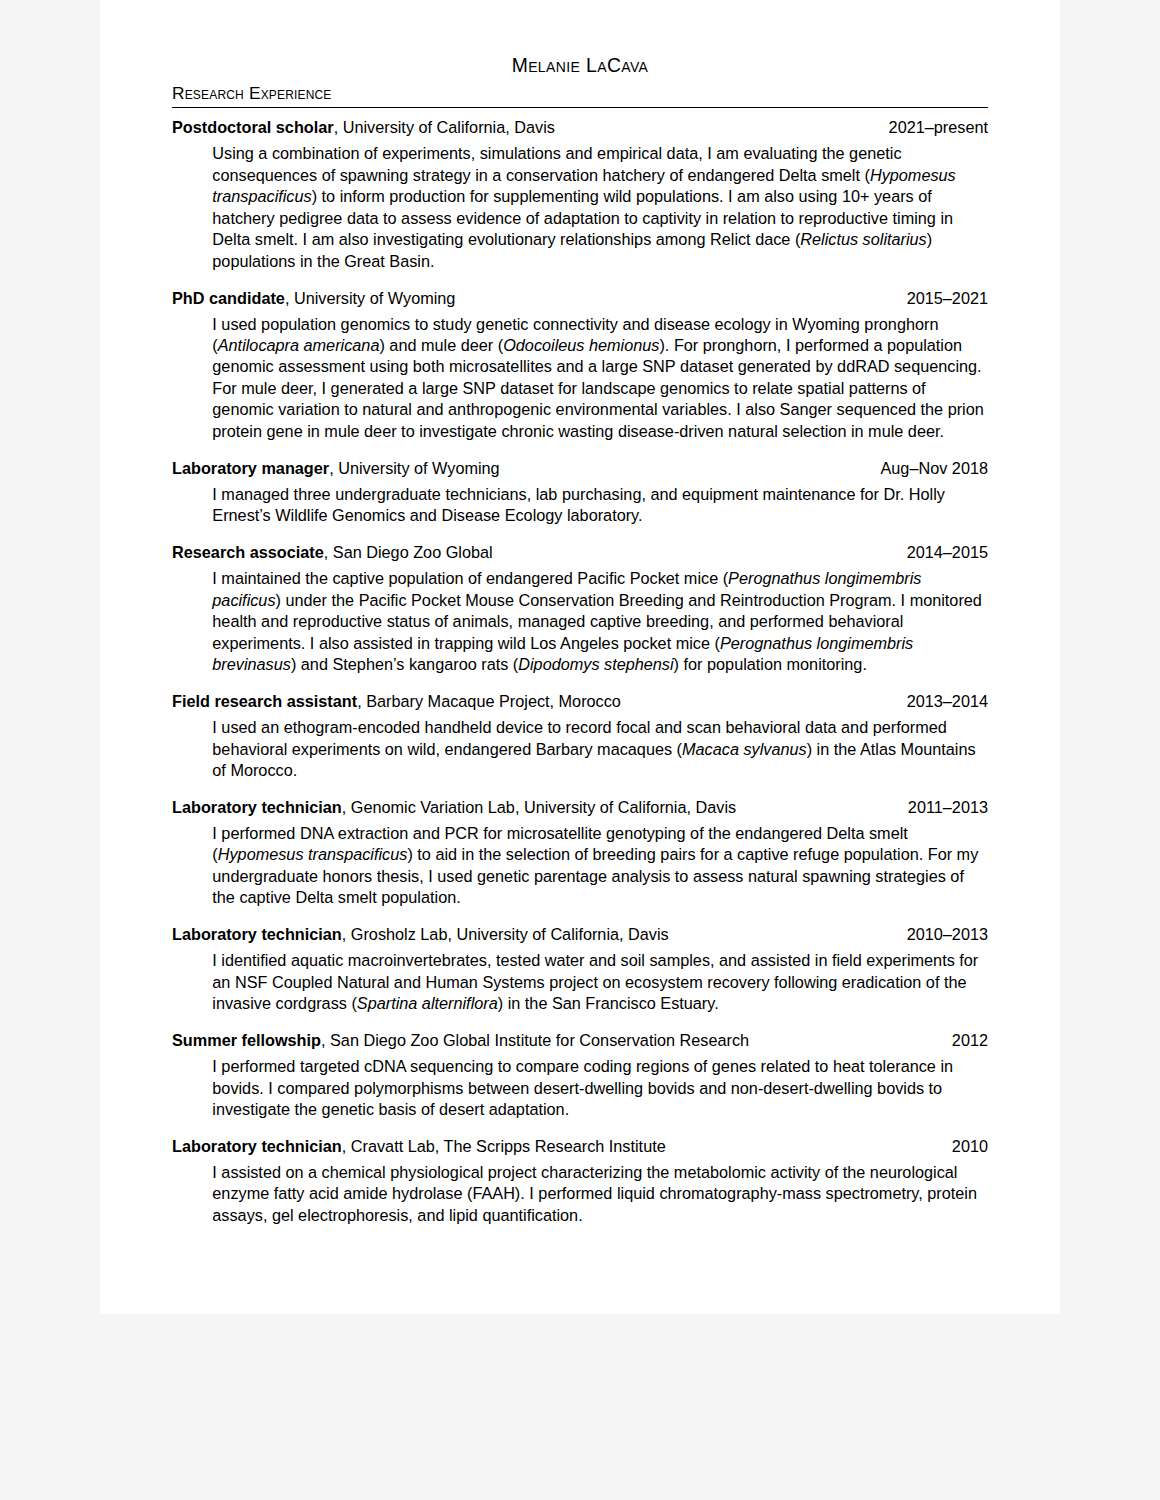Melanie LaCava
Research Experience
Postdoctoral scholar, University of California, Davis 2021–present
Using a combination of experiments, simulations and empirical data, I am evaluating the genetic consequences of spawning strategy in a conservation hatchery of endangered Delta smelt (Hypomesus transpacificus) to inform production for supplementing wild populations. I am also using 10+ years of hatchery pedigree data to assess evidence of adaptation to captivity in relation to reproductive timing in Delta smelt. I am also investigating evolutionary relationships among Relict dace (Relictus solitarius) populations in the Great Basin.
PhD candidate, University of Wyoming 2015–2021
I used population genomics to study genetic connectivity and disease ecology in Wyoming pronghorn (Antilocapra americana) and mule deer (Odocoileus hemionus). For pronghorn, I performed a population genomic assessment using both microsatellites and a large SNP dataset generated by ddRAD sequencing. For mule deer, I generated a large SNP dataset for landscape genomics to relate spatial patterns of genomic variation to natural and anthropogenic environmental variables. I also Sanger sequenced the prion protein gene in mule deer to investigate chronic wasting disease-driven natural selection in mule deer.
Laboratory manager, University of Wyoming Aug–Nov 2018
I managed three undergraduate technicians, lab purchasing, and equipment maintenance for Dr. Holly Ernest’s Wildlife Genomics and Disease Ecology laboratory.
Research associate, San Diego Zoo Global 2014–2015
I maintained the captive population of endangered Pacific Pocket mice (Perognathus longimembris pacificus) under the Pacific Pocket Mouse Conservation Breeding and Reintroduction Program. I monitored health and reproductive status of animals, managed captive breeding, and performed behavioral experiments. I also assisted in trapping wild Los Angeles pocket mice (Perognathus longimembris brevinasus) and Stephen’s kangaroo rats (Dipodomys stephensi) for population monitoring.
Field research assistant, Barbary Macaque Project, Morocco 2013–2014
I used an ethogram-encoded handheld device to record focal and scan behavioral data and performed behavioral experiments on wild, endangered Barbary macaques (Macaca sylvanus) in the Atlas Mountains of Morocco.
Laboratory technician, Genomic Variation Lab, University of California, Davis 2011–2013
I performed DNA extraction and PCR for microsatellite genotyping of the endangered Delta smelt (Hypomesus transpacificus) to aid in the selection of breeding pairs for a captive refuge population. For my undergraduate honors thesis, I used genetic parentage analysis to assess natural spawning strategies of the captive Delta smelt population.
Laboratory technician, Grosholz Lab, University of California, Davis 2010–2013
I identified aquatic macroinvertebrates, tested water and soil samples, and assisted in field experiments for an NSF Coupled Natural and Human Systems project on ecosystem recovery following eradication of the invasive cordgrass (Spartina alterniflora) in the San Francisco Estuary.
Summer fellowship, San Diego Zoo Global Institute for Conservation Research 2012
I performed targeted cDNA sequencing to compare coding regions of genes related to heat tolerance in bovids. I compared polymorphisms between desert-dwelling bovids and non-desert-dwelling bovids to investigate the genetic basis of desert adaptation.
Laboratory technician, Cravatt Lab, The Scripps Research Institute 2010
I assisted on a chemical physiological project characterizing the metabolomic activity of the neurological enzyme fatty acid amide hydrolase (FAAH). I performed liquid chromatography-mass spectrometry, protein assays, gel electrophoresis, and lipid quantification.